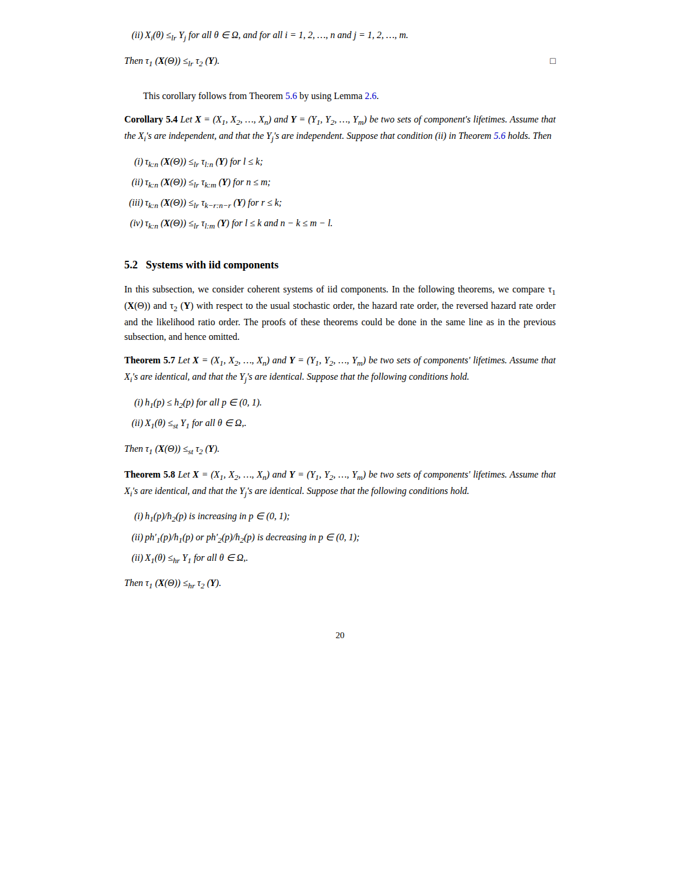(ii) Xi(θ) ≤lr Yj for all θ ∈ Ω, and for all i = 1, 2, …, n and j = 1, 2, …, m.
Then τ1 (X(Θ)) ≤lr τ2 (Y). □
This corollary follows from Theorem 5.6 by using Lemma 2.6.
Corollary 5.4 Let X = (X1, X2, …, Xn) and Y = (Y1, Y2, …, Ym) be two sets of component's lifetimes. Assume that the Xi's are independent, and that the Yj's are independent. Suppose that condition (ii) in Theorem 5.6 holds. Then
(i) τk:n (X(Θ)) ≤lr τl:n (Y) for l ≤ k;
(ii) τk:n (X(Θ)) ≤lr τk:m (Y) for n ≤ m;
(iii) τk:n (X(Θ)) ≤lr τk−r:n−r (Y) for r ≤ k;
(iv) τk:n (X(Θ)) ≤lr τl:m (Y) for l ≤ k and n − k ≤ m − l.
5.2 Systems with iid components
In this subsection, we consider coherent systems of iid components. In the following theorems, we compare τ1 (X(Θ)) and τ2 (Y) with respect to the usual stochastic order, the hazard rate order, the reversed hazard rate order and the likelihood ratio order. The proofs of these theorems could be done in the same line as in the previous subsection, and hence omitted.
Theorem 5.7 Let X = (X1, X2, …, Xn) and Y = (Y1, Y2, …, Ym) be two sets of components' lifetimes. Assume that Xi's are identical, and that the Yj's are identical. Suppose that the following conditions hold.
(i) h1(p) ≤ h2(p) for all p ∈ (0, 1).
(ii) X1(θ) ≤st Y1 for all θ ∈ Ω,.
Then τ1 (X(Θ)) ≤st τ2 (Y).
Theorem 5.8 Let X = (X1, X2, …, Xn) and Y = (Y1, Y2, …, Ym) be two sets of components' lifetimes. Assume that Xi's are identical, and that the Yj's are identical. Suppose that the following conditions hold.
(i) h1(p)/h2(p) is increasing in p ∈ (0, 1);
(ii) ph′1(p)/h1(p) or ph′2(p)/h2(p) is decreasing in p ∈ (0, 1);
(ii) X1(θ) ≤hr Y1 for all θ ∈ Ω,.
Then τ1 (X(Θ)) ≤hr τ2 (Y).
20